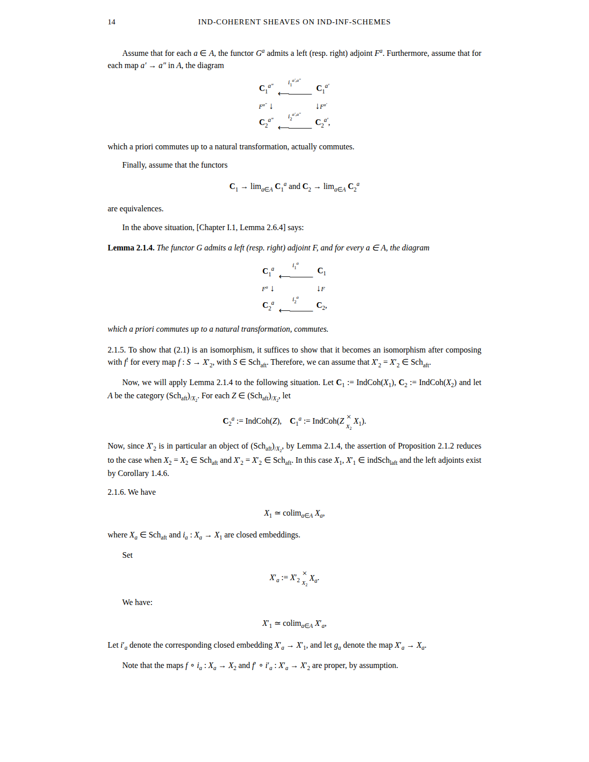14 IND-COHERENT SHEAVES ON IND-INF-SCHEMES
Assume that for each a ∈ A, the functor Ga admits a left (resp. right) adjoint Fa. Furthermore, assume that for each map a′ → a″ in A, the diagram
| C 1 a″ | i 1 a′ , a″ ⟵——— | C 1 a′ |
| F a″ ↓ | | ↓ F a′ |
| C 2 a″ | i 2 a′ , a″ ⟵——— | C 2 a′ , |
which a priori commutes up to a natural transformation, actually commutes.
Finally, assume that the functors
C1 → lima∈A C1a and C2 → lima∈A C2a
are equivalences.
In the above situation, [Chapter I.1, Lemma 2.6.4] says:
Lemma 2.1.4. The functor G admits a left (resp. right) adjoint F, and for every a ∈ A, the diagram
| C 1 a | i 1 a ⟵——— | C 1 |
| F a ↓ | | ↓ F |
| C 2 a | i 2 a ⟵——— | C 2 , |
which a priori commutes up to a natural transformation, commutes.
2.1.5. To show that (2.1) is an isomorphism, it suffices to show that it becomes an isomorphism after composing with f! for every map f : S → X′2, with S ∈ Schaft. Therefore, we can assume that X′2 = X′2 ∈ Schaft.
Now, we will apply Lemma 2.1.4 to the following situation. Let C1 := IndCoh(X1), C2 := IndCoh(X2) and let A be the category (Schaft)/X2. For each Z ∈ (Schaft)/X2, let
C2a := IndCoh(Z), C1a := IndCoh(Z ×
X2 X1).
Now, since X′2 is in particular an object of (Schaft)/X2, by Lemma 2.1.4, the assertion of Proposition 2.1.2 reduces to the case when X2 = X2 ∈ Schaft and X′2 = X′2 ∈ Schaft. In this case X1, X′1 ∈ indSchlaft and the left adjoints exist by Corollary 1.4.6.
2.1.6. We have
X1 ≃ colima∈A Xa,
where Xa ∈ Schaft and ia : Xa → X1 are closed embeddings.
Set
X′a := X′2 ×
X2 Xa.
We have:
X′1 ≃ colima∈A X′a,
Let i′a denote the corresponding closed embedding X′a → X′1, and let ga denote the map X′a → Xa.
Note that the maps f ∘ ia : Xa → X2 and f′ ∘ i′a : X′a → X′2 are proper, by assumption.